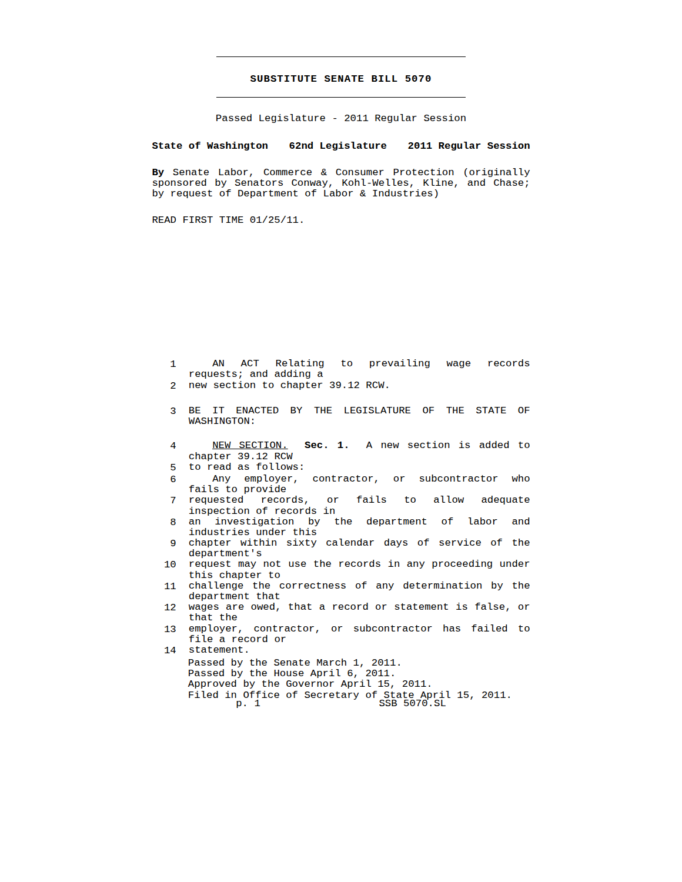SUBSTITUTE SENATE BILL 5070
Passed Legislature - 2011 Regular Session
State of Washington 62nd Legislature 2011 Regular Session
By Senate Labor, Commerce & Consumer Protection (originally sponsored by Senators Conway, Kohl-Welles, Kline, and Chase; by request of Department of Labor & Industries)
READ FIRST TIME 01/25/11.
| 1 | AN ACT Relating to prevailing wage records requests; and adding a |
| 2 | new section to chapter 39.12 RCW. |
| 3 | BE IT ENACTED BY THE LEGISLATURE OF THE STATE OF WASHINGTON: |
| 4 | NEW SECTION. Sec. 1. A new section is added to chapter 39.12 RCW |
| 5 | to read as follows: |
| 6 | Any employer, contractor, or subcontractor who fails to provide |
| 7 | requested records, or fails to allow adequate inspection of records in |
| 8 | an investigation by the department of labor and industries under this |
| 9 | chapter within sixty calendar days of service of the department's |
| 10 | request may not use the records in any proceeding under this chapter to |
| 11 | challenge the correctness of any determination by the department that |
| 12 | wages are owed, that a record or statement is false, or that the |
| 13 | employer, contractor, or subcontractor has failed to file a record or |
| 14 | statement. |
Passed by the Senate March 1, 2011.
Passed by the House April 6, 2011.
Approved by the Governor April 15, 2011.
Filed in Office of Secretary of State April 15, 2011.
p. 1 SSB 5070.SL